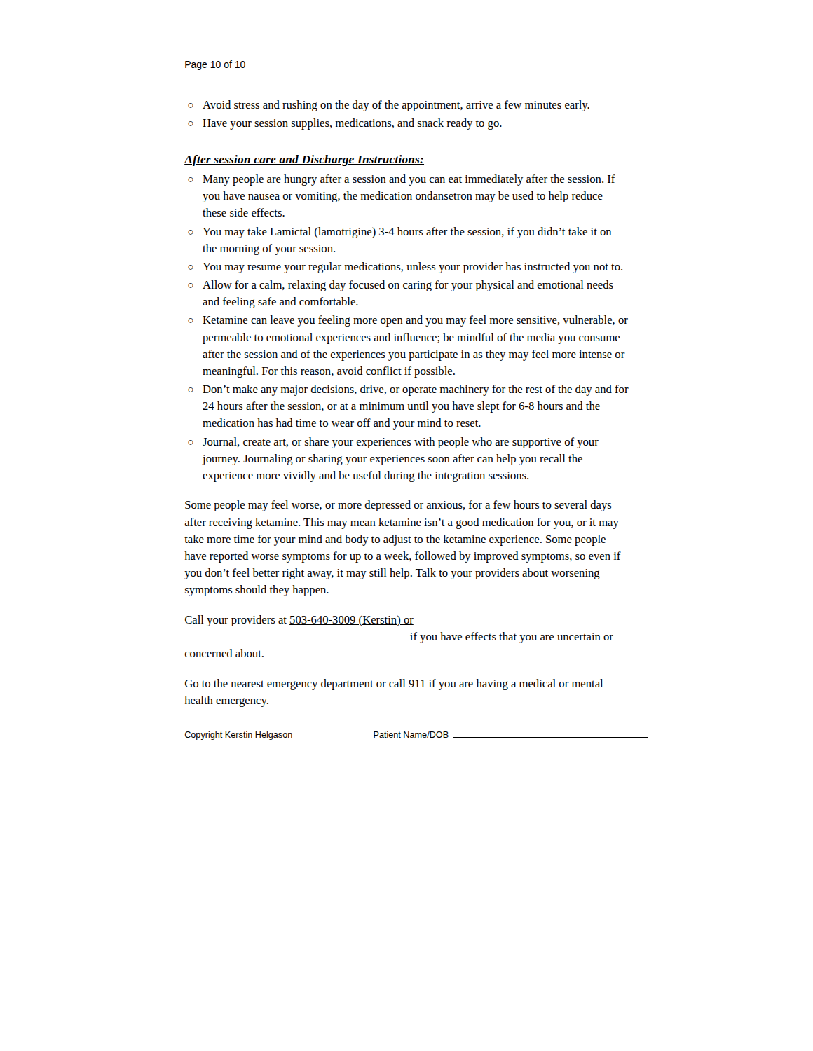Page 10 of 10
Avoid stress and rushing on the day of the appointment, arrive a few minutes early.
Have your session supplies, medications, and snack ready to go.
After session care and Discharge Instructions:
Many people are hungry after a session and you can eat immediately after the session. If you have nausea or vomiting, the medication ondansetron may be used to help reduce these side effects.
You may take Lamictal (lamotrigine) 3-4 hours after the session, if you didn’t take it on the morning of your session.
You may resume your regular medications, unless your provider has instructed you not to.
Allow for a calm, relaxing day focused on caring for your physical and emotional needs and feeling safe and comfortable.
Ketamine can leave you feeling more open and you may feel more sensitive, vulnerable, or permeable to emotional experiences and influence; be mindful of the media you consume after the session and of the experiences you participate in as they may feel more intense or meaningful. For this reason, avoid conflict if possible.
Don’t make any major decisions, drive, or operate machinery for the rest of the day and for 24 hours after the session, or at a minimum until you have slept for 6-8 hours and the medication has had time to wear off and your mind to reset.
Journal, create art, or share your experiences with people who are supportive of your journey. Journaling or sharing your experiences soon after can help you recall the experience more vividly and be useful during the integration sessions.
Some people may feel worse, or more depressed or anxious, for a few hours to several days after receiving ketamine. This may mean ketamine isn’t a good medication for you, or it may take more time for your mind and body to adjust to the ketamine experience. Some people have reported worse symptoms for up to a week, followed by improved symptoms, so even if you don’t feel better right away, it may still help. Talk to your providers about worsening symptoms should they happen.
Call your providers at 503-640-3009 (Kerstin) or if you have effects that you are uncertain or concerned about.
Go to the nearest emergency department or call 911 if you are having a medical or mental health emergency.
Copyright Kerstin Helgason
Patient Name/DOB